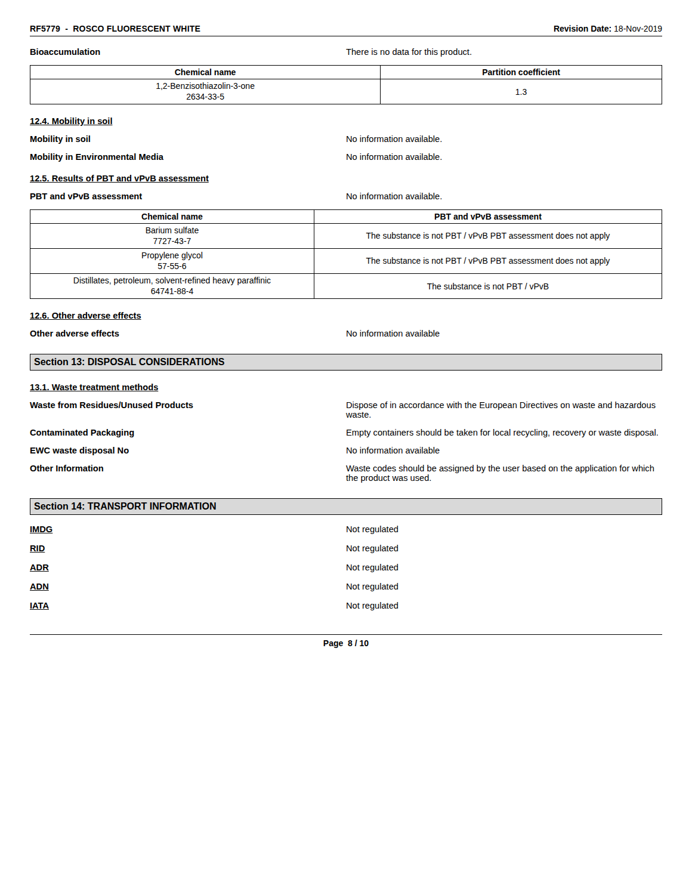RF5779 - ROSCO FLUORESCENT WHITE
Revision Date: 18-Nov-2019
Bioaccumulation
There is no data for this product.
| Chemical name | Partition coefficient |
| --- | --- |
| 1,2-Benzisothiazolin-3-one 2634-33-5 | 1.3 |
12.4. Mobility in soil
Mobility in soil
No information available.
Mobility in Environmental Media
No information available.
12.5. Results of PBT and vPvB assessment
PBT and vPvB assessment
No information available.
| Chemical name | PBT and vPvB assessment |
| --- | --- |
| Barium sulfate 7727-43-7 | The substance is not PBT / vPvB PBT assessment does not apply |
| Propylene glycol 57-55-6 | The substance is not PBT / vPvB PBT assessment does not apply |
| Distillates, petroleum, solvent-refined heavy paraffinic 64741-88-4 | The substance is not PBT / vPvB |
12.6. Other adverse effects
Other adverse effects
No information available
Section 13: DISPOSAL CONSIDERATIONS
13.1. Waste treatment methods
Waste from Residues/Unused Products
Dispose of in accordance with the European Directives on waste and hazardous waste.
Contaminated Packaging
Empty containers should be taken for local recycling, recovery or waste disposal.
EWC waste disposal No
No information available
Other Information
Waste codes should be assigned by the user based on the application for which the product was used.
Section 14: TRANSPORT INFORMATION
IMDG
Not regulated
RID
Not regulated
ADR
Not regulated
ADN
Not regulated
IATA
Not regulated
Page 8 / 10